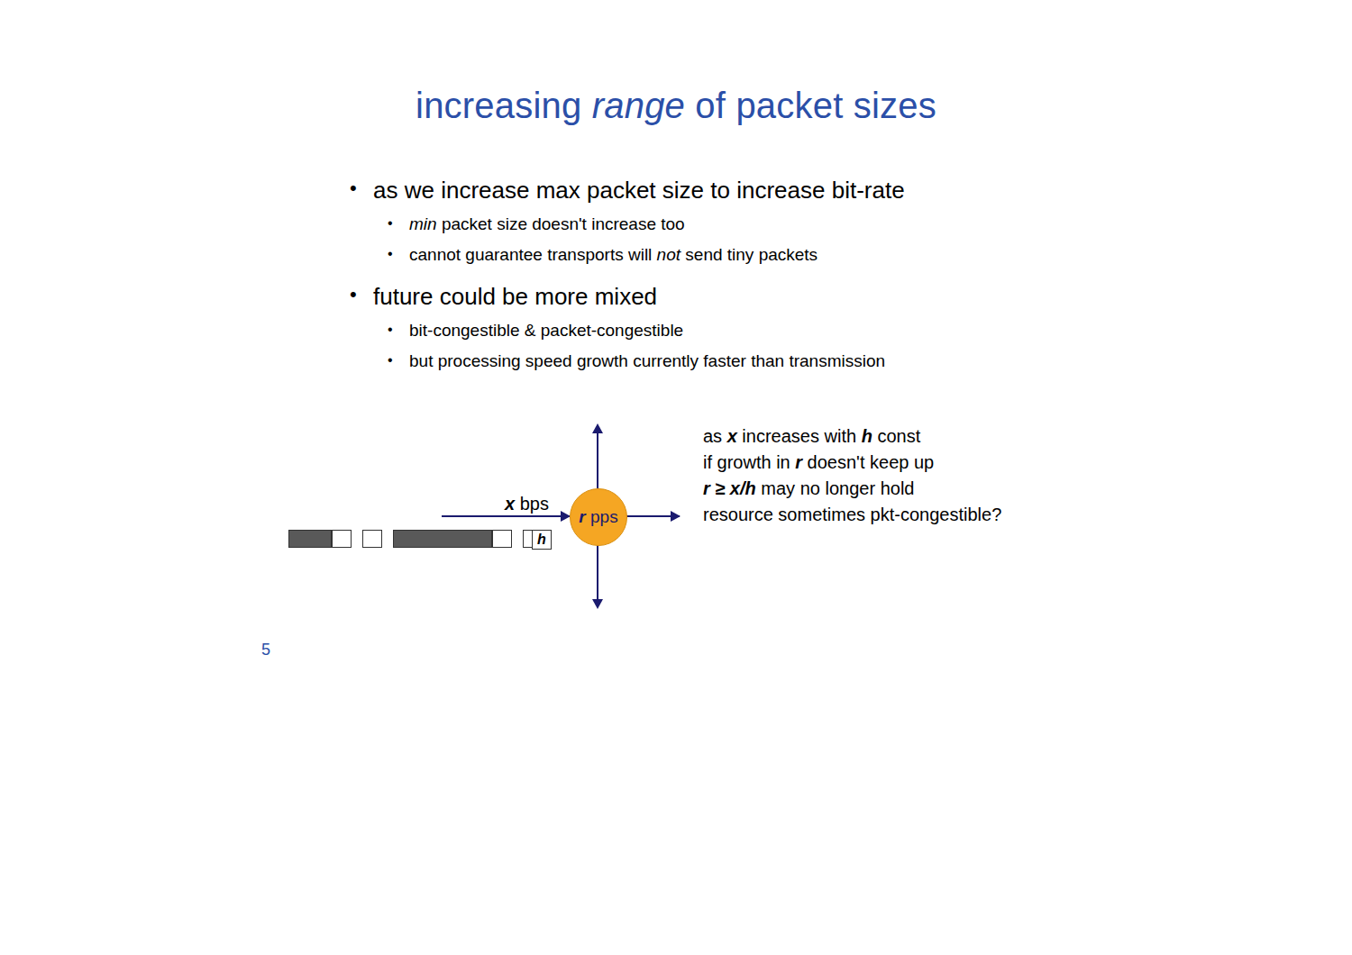increasing range of packet sizes
as we increase max packet size to increase bit-rate
min packet size doesn't increase too
cannot guarantee transports will not send tiny packets
future could be more mixed
bit-congestible & packet-congestible
but processing speed growth currently faster than transmission
as x increases with h const
if growth in r doesn't keep up
r ≥ x/h may no longer hold
resource sometimes pkt-congestible?
x bps
r pps
h
5